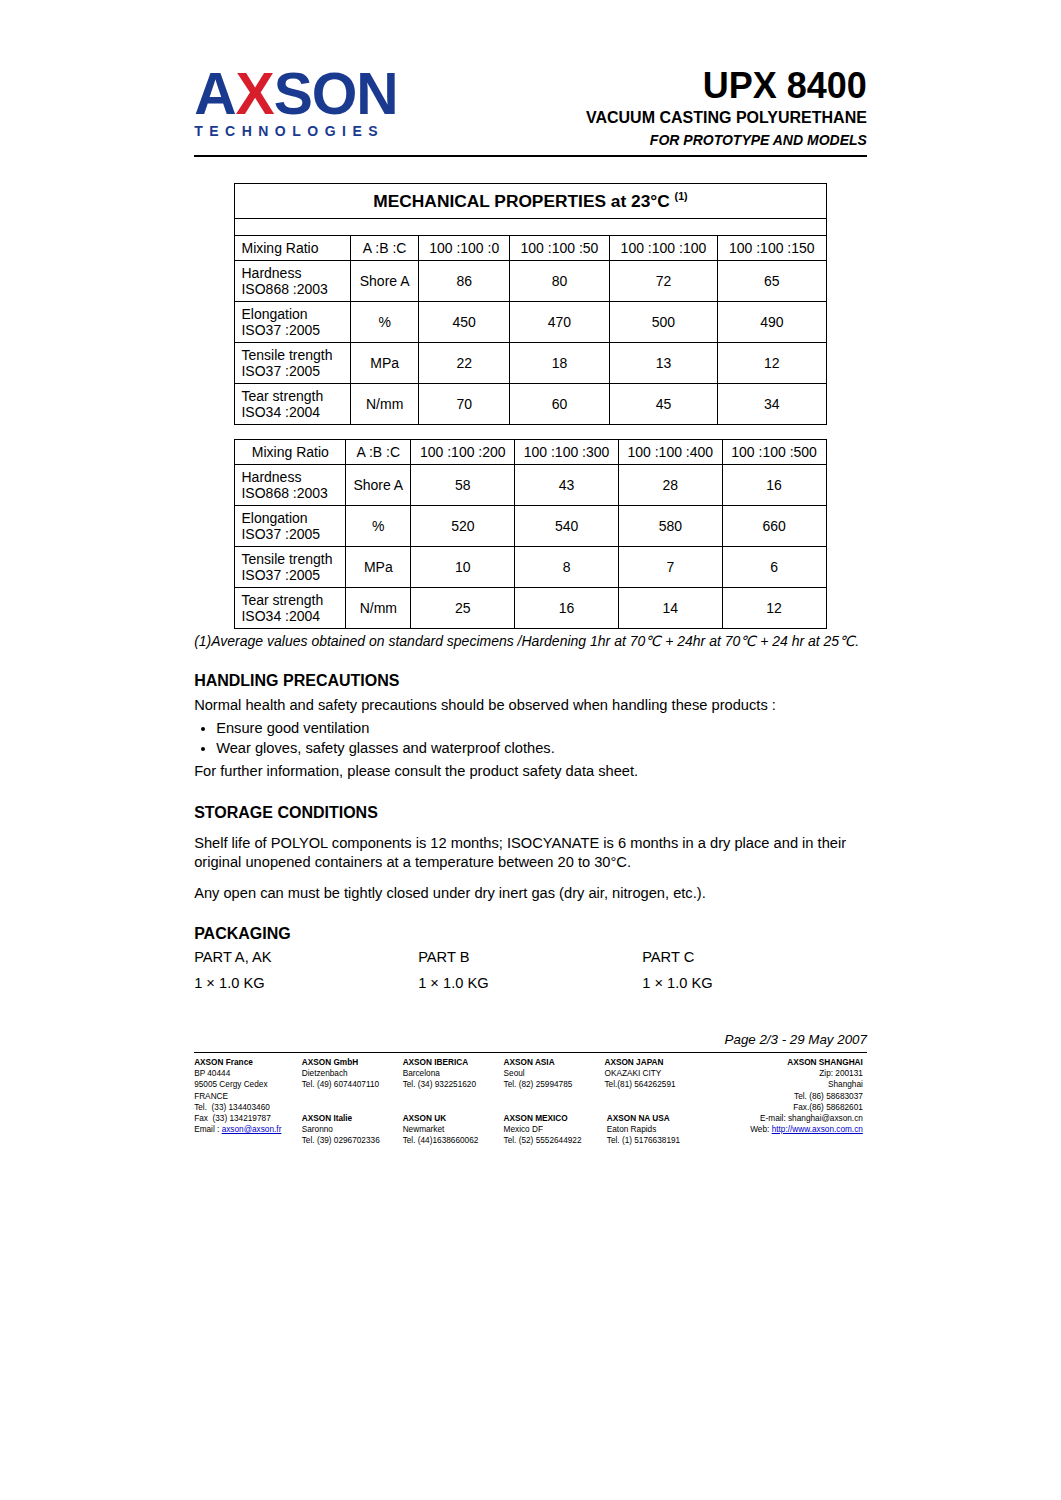AXSON
TECHNOLOGIES
UPX 8400
VACUUM CASTING POLYURETHANE
FOR PROTOTYPE AND MODELS
| MECHANICAL PROPERTIES at 23°C (1) |
| Mixing Ratio | A :B :C | 100 :100 :0 | 100 :100 :50 | 100 :100 :100 | 100 :100 :150 |
| Hardness ISO868 :2003 | Shore A | 86 | 80 | 72 | 65 |
| Elongation ISO37 :2005 | % | 450 | 470 | 500 | 490 |
| Tensile trength ISO37 :2005 | MPa | 22 | 18 | 13 | 12 |
| Tear strength ISO34 :2004 | N/mm | 70 | 60 | 45 | 34 |
| Mixing Ratio | A :B :C | 100 :100 :200 | 100 :100 :300 | 100 :100 :400 | 100 :100 :500 |
| Hardness ISO868 :2003 | Shore A | 58 | 43 | 28 | 16 |
| Elongation ISO37 :2005 | % | 520 | 540 | 580 | 660 |
| Tensile trength ISO37 :2005 | MPa | 10 | 8 | 7 | 6 |
| Tear strength ISO34 :2004 | N/mm | 25 | 16 | 14 | 12 |
(1)Average values obtained on standard specimens /Hardening 1hr at 70℃ + 24hr at 70℃ + 24 hr at 25℃.
HANDLING PRECAUTIONS
Normal health and safety precautions should be observed when handling these products :
Ensure good ventilation
Wear gloves, safety glasses and waterproof clothes.
For further information, please consult the product safety data sheet.
STORAGE CONDITIONS
Shelf life of POLYOL components is 12 months; ISOCYANATE is 6 months in a dry place and in their original unopened containers at a temperature between 20 to 30°C.
Any open can must be tightly closed under dry inert gas (dry air, nitrogen, etc.).
PACKAGING
PART A, AK
PART B
PART C
1 × 1.0 KG
1 × 1.0 KG
1 × 1.0 KG
Page 2/3 - 29 May 2007
| AXSON France BP 40444 95005 Cergy Cedex FRANCE Tel. (33) 134403460 Fax (33) 134219787 Email : axson@axson.fr | AXSON GmbH Dietzenbach Tel. (49) 6074407110 AXSON Italie Saronno Tel. (39) 0296702336 | AXSON IBERICA Barcelona Tel. (34) 932251620 AXSON UK Newmarket Tel. (44)1638660062 | AXSON ASIA Seoul Tel. (82) 25994785 AXSON MEXICO Mexico DF Tel. (52) 5552644922 | AXSON JAPAN OKAZAKI CITY Tel.(81) 564262591 AXSON NA USA Eaton Rapids Tel. (1) 5176638191 | AXSON SHANGHAI Zip: 200131 Shanghai Tel. (86) 58683037 Fax.(86) 58682601 E-mail: shanghai@axson.cn Web: http://www.axson.com.cn |